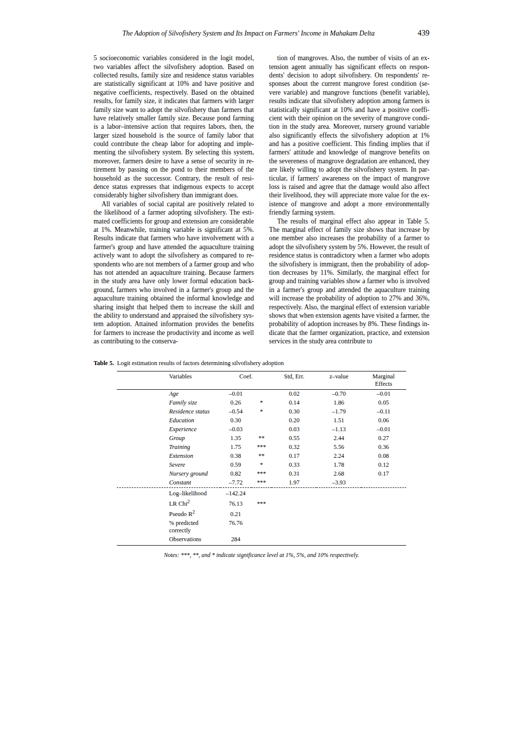The Adoption of Silvofishery System and Its Impact on Farmers' Income in Mahakam Delta
439
5 socioeconomic variables considered in the logit model, two variables affect the silvofishery adoption. Based on collected results, family size and residence status variables are statistically significant at 10% and have positive and negative coefficients, respectively. Based on the obtained results, for family size, it indicates that farmers with larger family size want to adopt the silvofishery than farmers that have relatively smaller family size. Because pond farming is a labor–intensive action that requires labors, then, the larger sized household is the source of family labor that could contribute the cheap labor for adopting and implementing the silvofishery system. By selecting this system, moreover, farmers desire to have a sense of security in retirement by passing on the pond to their members of the household as the successor. Contrary, the result of residence status expresses that indigenous expects to accept considerably higher silvofishery than immigrant does.
All variables of social capital are positively related to the likelihood of a farmer adopting silvofishery. The estimated coefficients for group and extension are considerable at 1%. Meanwhile, training variable is significant at 5%. Results indicate that farmers who have involvement with a farmer's group and have attended the aquaculture training actively want to adopt the silvofishery as compared to respondents who are not members of a farmer group and who has not attended an aquaculture training. Because farmers in the study area have only lower formal education background, farmers who involved in a farmer's group and the aquaculture training obtained the informal knowledge and sharing insight that helped them to increase the skill and the ability to understand and appraised the silvofishery system adoption. Attained information provides the benefits for farmers to increase the productivity and income as well as contributing to the conserva-
tion of mangroves. Also, the number of visits of an extension agent annually has significant effects on respondents' decision to adopt silvofishery. On respondents' responses about the current mangrove forest condition (severe variable) and mangrove functions (benefit variable), results indicate that silvofishery adoption among farmers is statistically significant at 10% and have a positive coefficient with their opinion on the severity of mangrove condition in the study area. Moreover, nursery ground variable also significantly effects the silvofishery adoption at 1% and has a positive coefficient. This finding implies that if farmers' attitude and knowledge of mangrove benefits on the severeness of mangrove degradation are enhanced, they are likely willing to adopt the silvofishery system. In particular, if farmers' awareness on the impact of mangrove loss is raised and agree that the damage would also affect their livelihood, they will appreciate more value for the existence of mangrove and adopt a more environmentally friendly farming system.
The results of marginal effect also appear in Table 5. The marginal effect of family size shows that increase by one member also increases the probability of a farmer to adopt the silvofishery system by 5%. However, the result of residence status is contradictory when a farmer who adopts the silvofishery is immigrant, then the probability of adoption decreases by 11%. Similarly, the marginal effect for group and training variables show a farmer who is involved in a farmer's group and attended the aquaculture training will increase the probability of adoption to 27% and 36%, respectively. Also, the marginal effect of extension variable shows that when extension agents have visited a farmer, the probability of adoption increases by 8%. These findings indicate that the farmer organization, practice, and extension services in the study area contribute to
Table 5. Logit estimation results of factors determining silvofishery adoption
| Variables | Coef. | Std, Err. | z–value | Marginal Effects |
| --- | --- | --- | --- | --- |
| Age | –0.01 | | 0.02 | –0.70 | –0.01 |
| Family size | 0.26 | * | 0.14 | 1.86 | 0.05 |
| Residence status | –0.54 | * | 0.30 | –1.79 | –0.11 |
| Education | 0.30 | | 0.20 | 1.51 | 0.06 |
| Experience | –0.03 | | 0.03 | –1.13 | –0.01 |
| Group | 1.35 | ** | 0.55 | 2.44 | 0.27 |
| Training | 1.75 | *** | 0.32 | 5.56 | 0.36 |
| Extension | 0.38 | ** | 0.17 | 2.24 | 0.08 |
| Severe | 0.59 | * | 0.33 | 1.78 | 0.12 |
| Nursery ground | 0.82 | *** | 0.31 | 2.68 | 0.17 |
| Constant | –7.72 | *** | 1.97 | –3.93 | |
| Log–likelihood | –142.24 | | | | |
| LR Chi 2 | 76.13 | *** | | | |
| Pseudo R 2 | 0.21 | | | | |
| % predicted correctly | 76.76 | | | | |
| Observations | 284 | | | | |
Notes: ***, **, and * indicate significance level at 1%, 5%, and 10% respectively.